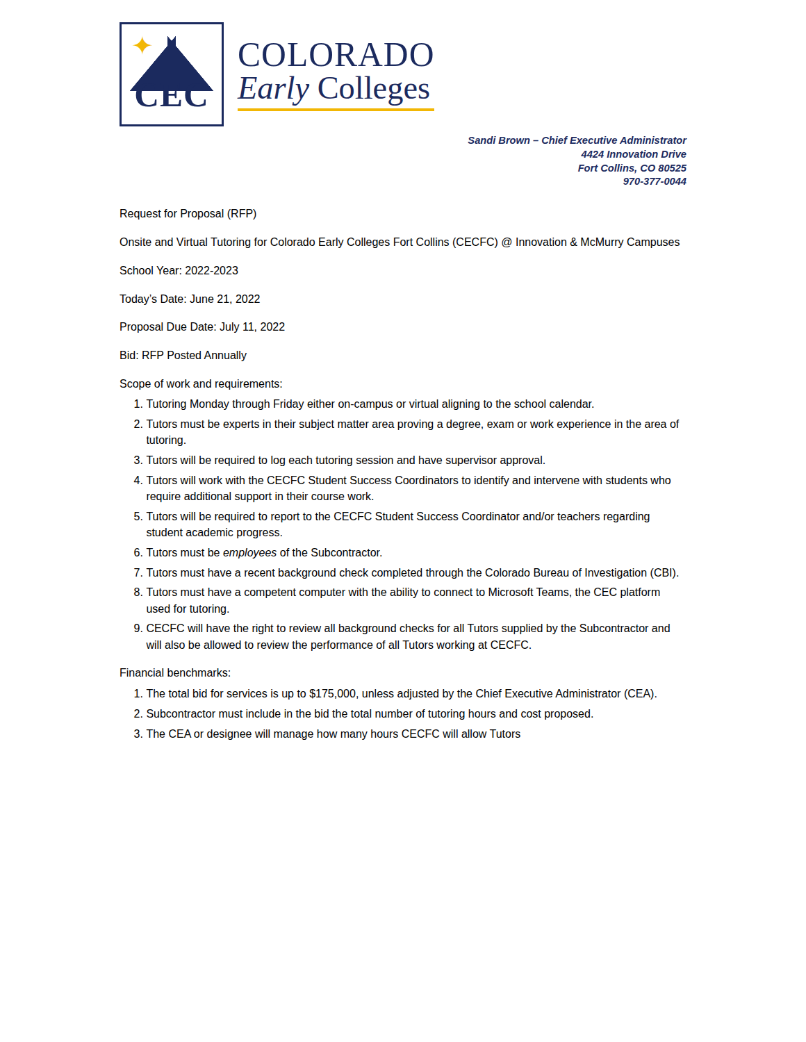✦ CEC
COLORADO
Early Colleges
Sandi Brown – Chief Executive Administrator
4424 Innovation Drive
Fort Collins, CO 80525
970-377-0044
Request for Proposal (RFP)
Onsite and Virtual Tutoring for Colorado Early Colleges Fort Collins (CECFC) @ Innovation & McMurry Campuses
School Year: 2022-2023
Today’s Date: June 21, 2022
Proposal Due Date: July 11, 2022
Bid: RFP Posted Annually
Scope of work and requirements:
Tutoring Monday through Friday either on-campus or virtual aligning to the school calendar.
Tutors must be experts in their subject matter area proving a degree, exam or work experience in the area of tutoring.
Tutors will be required to log each tutoring session and have supervisor approval.
Tutors will work with the CECFC Student Success Coordinators to identify and intervene with students who require additional support in their course work.
Tutors will be required to report to the CECFC Student Success Coordinator and/or teachers regarding student academic progress.
Tutors must be employees of the Subcontractor.
Tutors must have a recent background check completed through the Colorado Bureau of Investigation (CBI).
Tutors must have a competent computer with the ability to connect to Microsoft Teams, the CEC platform used for tutoring.
CECFC will have the right to review all background checks for all Tutors supplied by the Subcontractor and will also be allowed to review the performance of all Tutors working at CECFC.
Financial benchmarks:
The total bid for services is up to $175,000, unless adjusted by the Chief Executive Administrator (CEA).
Subcontractor must include in the bid the total number of tutoring hours and cost proposed.
The CEA or designee will manage how many hours CECFC will allow Tutors